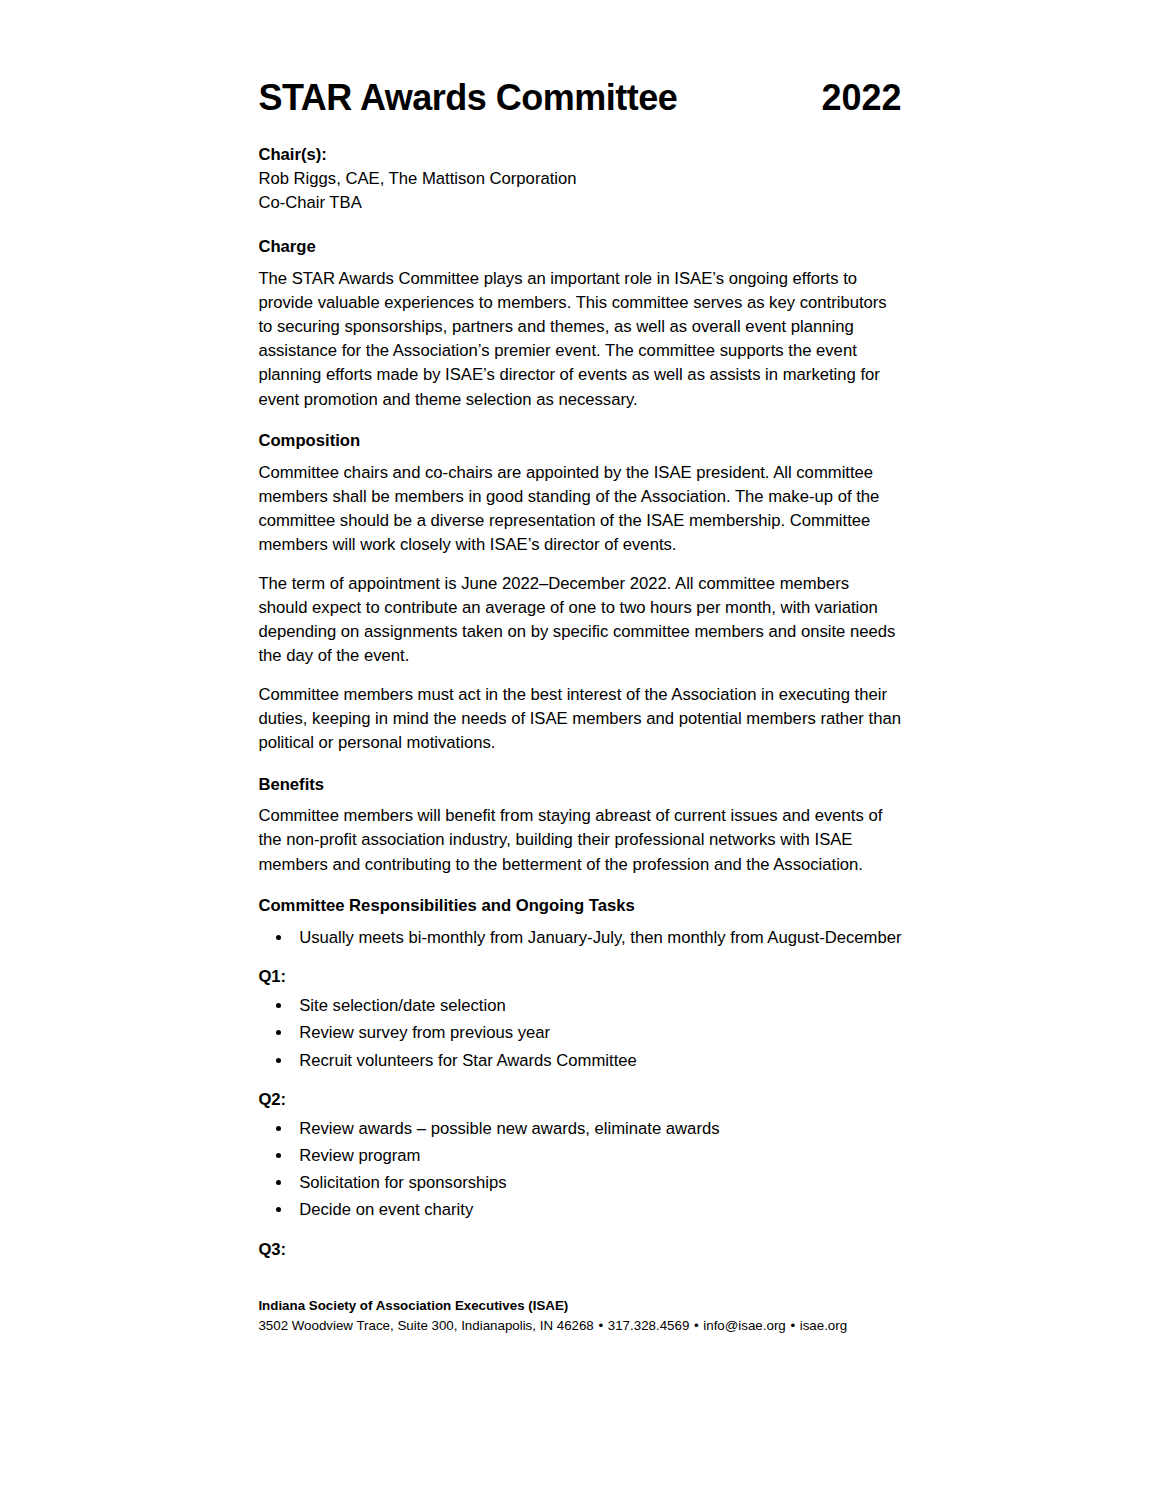STAR Awards Committee
2022
Chair(s):
Rob Riggs, CAE, The Mattison Corporation
Co-Chair TBA
Charge
The STAR Awards Committee plays an important role in ISAE’s ongoing efforts to provide valuable experiences to members. This committee serves as key contributors to securing sponsorships, partners and themes, as well as overall event planning assistance for the Association’s premier event. The committee supports the event planning efforts made by ISAE’s director of events as well as assists in marketing for event promotion and theme selection as necessary.
Composition
Committee chairs and co-chairs are appointed by the ISAE president. All committee members shall be members in good standing of the Association. The make-up of the committee should be a diverse representation of the ISAE membership. Committee members will work closely with ISAE’s director of events.
The term of appointment is June 2022–December 2022. All committee members should expect to contribute an average of one to two hours per month, with variation depending on assignments taken on by specific committee members and onsite needs the day of the event.
Committee members must act in the best interest of the Association in executing their duties, keeping in mind the needs of ISAE members and potential members rather than political or personal motivations.
Benefits
Committee members will benefit from staying abreast of current issues and events of the non-profit association industry, building their professional networks with ISAE members and contributing to the betterment of the profession and the Association.
Committee Responsibilities and Ongoing Tasks
Usually meets bi-monthly from January-July, then monthly from August-December
Q1:
Site selection/date selection
Review survey from previous year
Recruit volunteers for Star Awards Committee
Q2:
Review awards – possible new awards, eliminate awards
Review program
Solicitation for sponsorships
Decide on event charity
Q3:
Indiana Society of Association Executives (ISAE)
3502 Woodview Trace, Suite 300, Indianapolis, IN 46268•317.328.4569•info@isae.org•isae.org